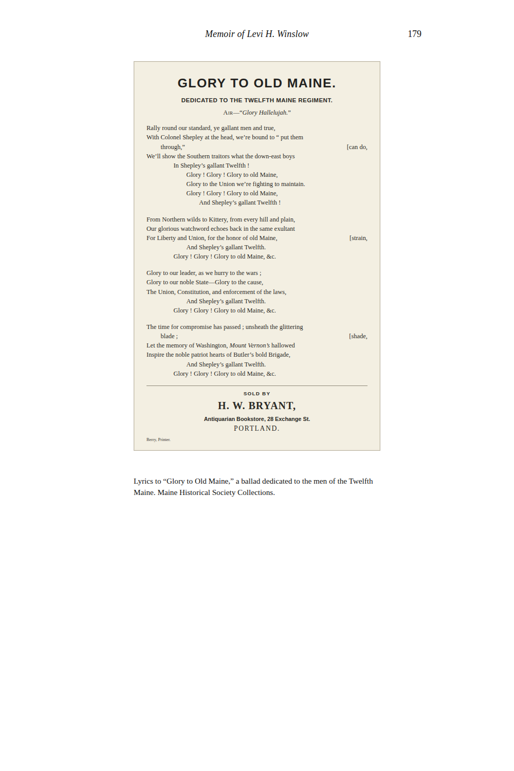Memoir of Levi H. Winslow 179
GLORY TO OLD MAINE.
DEDICATED TO THE TWELFTH MAINE REGIMENT.
Air—“Glory Hallelujah.”
Rally round our standard, ye gallant men and true,
With Colonel Shepley at the head, we’re bound to “ put them
through,” [can do,
We’ll show the Southern traitors what the down-east boys
In Shepley’s gallant Twelfth !
Glory ! Glory ! Glory to old Maine,
Glory to the Union we’re fighting to maintain.
Glory ! Glory ! Glory to old Maine,
And Shepley’s gallant Twelfth !
From Northern wilds to Kittery, from every hill and plain,
Our glorious watchword echoes back in the same exultant
For Liberty and Union, for the honor of old Maine, [strain,
And Shepley’s gallant Twelfth.
Glory ! Glory ! Glory to old Maine, &c.
Glory to our leader, as we hurry to the wars ;
Glory to our noble State—Glory to the cause,
The Union, Constitution, and enforcement of the laws,
And Shepley’s gallant Twelfth.
Glory ! Glory ! Glory to old Maine, &c.
The time for compromise has passed ; unsheath the glittering
blade ; [shade,
Let the memory of Washington, Mount Vernon’s hallowed
Inspire the noble patriot hearts of Butler’s bold Brigade,
And Shepley’s gallant Twelfth.
Glory ! Glory ! Glory to old Maine, &c.
SOLD BY
H. W. BRYANT,
Antiquarian Bookstore, 28 Exchange St.
PORTLAND.
Berry, Printer.
Lyrics to “Glory to Old Maine,” a ballad dedicated to the men of the Twelfth Maine. Maine Historical Society Collections.